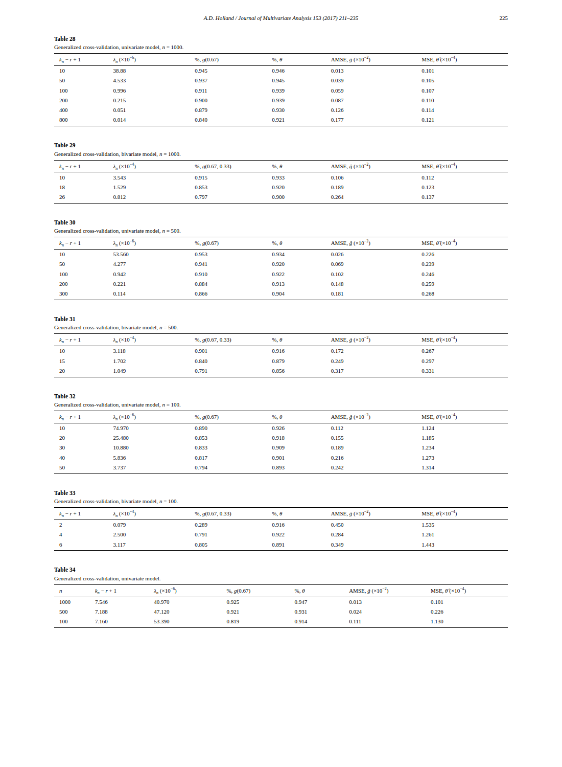A.D. Holland / Journal of Multivariate Analysis 153 (2017) 211–235 225
Table 28
Generalized cross-validation, univariate model, n = 1000.
| k n − r + 1 | λ n (×10 −6 ) | %, g (0.67) | %, θ | AMSE, ĝ (×10 −2 ) | MSE, θ̂ (×10 −4 ) |
| --- | --- | --- | --- | --- | --- |
| 10 | 38.88 | 0.945 | 0.946 | 0.013 | 0.101 |
| 50 | 4.533 | 0.937 | 0.945 | 0.039 | 0.105 |
| 100 | 0.996 | 0.911 | 0.939 | 0.059 | 0.107 |
| 200 | 0.215 | 0.900 | 0.939 | 0.087 | 0.110 |
| 400 | 0.051 | 0.879 | 0.930 | 0.126 | 0.114 |
| 800 | 0.014 | 0.840 | 0.921 | 0.177 | 0.121 |
Table 29
Generalized cross-validation, bivariate model, n = 1000.
| k n − r + 1 | λ n (×10 −4 ) | %, g (0.67, 0.33) | %, θ | AMSE, ĝ (×10 −2 ) | MSE, θ̂ (×10 −4 ) |
| --- | --- | --- | --- | --- | --- |
| 10 | 3.543 | 0.915 | 0.933 | 0.106 | 0.112 |
| 18 | 1.529 | 0.853 | 0.920 | 0.189 | 0.123 |
| 26 | 0.812 | 0.797 | 0.900 | 0.264 | 0.137 |
Table 30
Generalized cross-validation, univariate model, n = 500.
| k n − r + 1 | λ n (×10 −6 ) | %, g (0.67) | %, θ | AMSE, ĝ (×10 −2 ) | MSE, θ̂ (×10 −4 ) |
| --- | --- | --- | --- | --- | --- |
| 10 | 53.560 | 0.953 | 0.934 | 0.026 | 0.226 |
| 50 | 4.277 | 0.941 | 0.920 | 0.069 | 0.239 |
| 100 | 0.942 | 0.910 | 0.922 | 0.102 | 0.246 |
| 200 | 0.221 | 0.884 | 0.913 | 0.148 | 0.259 |
| 300 | 0.114 | 0.866 | 0.904 | 0.181 | 0.268 |
Table 31
Generalized cross-validation, bivariate model, n = 500.
| k n − r + 1 | λ n (×10 −4 ) | %, g (0.67, 0.33) | %, θ | AMSE, ĝ (×10 −2 ) | MSE, θ̂ (×10 −4 ) |
| --- | --- | --- | --- | --- | --- |
| 10 | 3.118 | 0.901 | 0.916 | 0.172 | 0.267 |
| 15 | 1.702 | 0.840 | 0.879 | 0.249 | 0.297 |
| 20 | 1.049 | 0.791 | 0.856 | 0.317 | 0.331 |
Table 32
Generalized cross-validation, univariate model, n = 100.
| k n − r + 1 | λ n (×10 −6 ) | %, g (0.67) | %, θ | AMSE, ĝ (×10 −2 ) | MSE, θ̂ (×10 −4 ) |
| --- | --- | --- | --- | --- | --- |
| 10 | 74.970 | 0.890 | 0.926 | 0.112 | 1.124 |
| 20 | 25.480 | 0.853 | 0.918 | 0.155 | 1.185 |
| 30 | 10.880 | 0.833 | 0.909 | 0.189 | 1.234 |
| 40 | 5.836 | 0.817 | 0.901 | 0.216 | 1.273 |
| 50 | 3.737 | 0.794 | 0.893 | 0.242 | 1.314 |
Table 33
Generalized cross-validation, bivariate model, n = 100.
| k n − r + 1 | λ n (×10 −4 ) | %, g (0.67, 0.33) | %, θ | AMSE, ĝ (×10 −2 ) | MSE, θ̂ (×10 −4 ) |
| --- | --- | --- | --- | --- | --- |
| 2 | 0.079 | 0.289 | 0.916 | 0.450 | 1.535 |
| 4 | 2.500 | 0.791 | 0.922 | 0.284 | 1.261 |
| 6 | 3.117 | 0.805 | 0.891 | 0.349 | 1.443 |
Table 34
Generalized cross-validation, univariate model.
| n | k n − r + 1 | λ n (×10 −6 ) | %, g (0.67) | %, θ | AMSE, ĝ (×10 −2 ) | MSE, θ̂ (×10 −4 ) |
| --- | --- | --- | --- | --- | --- | --- |
| 1000 | 7.546 | 40.970 | 0.925 | 0.947 | 0.013 | 0.101 |
| 500 | 7.188 | 47.120 | 0.921 | 0.931 | 0.024 | 0.226 |
| 100 | 7.160 | 53.390 | 0.819 | 0.914 | 0.111 | 1.130 |